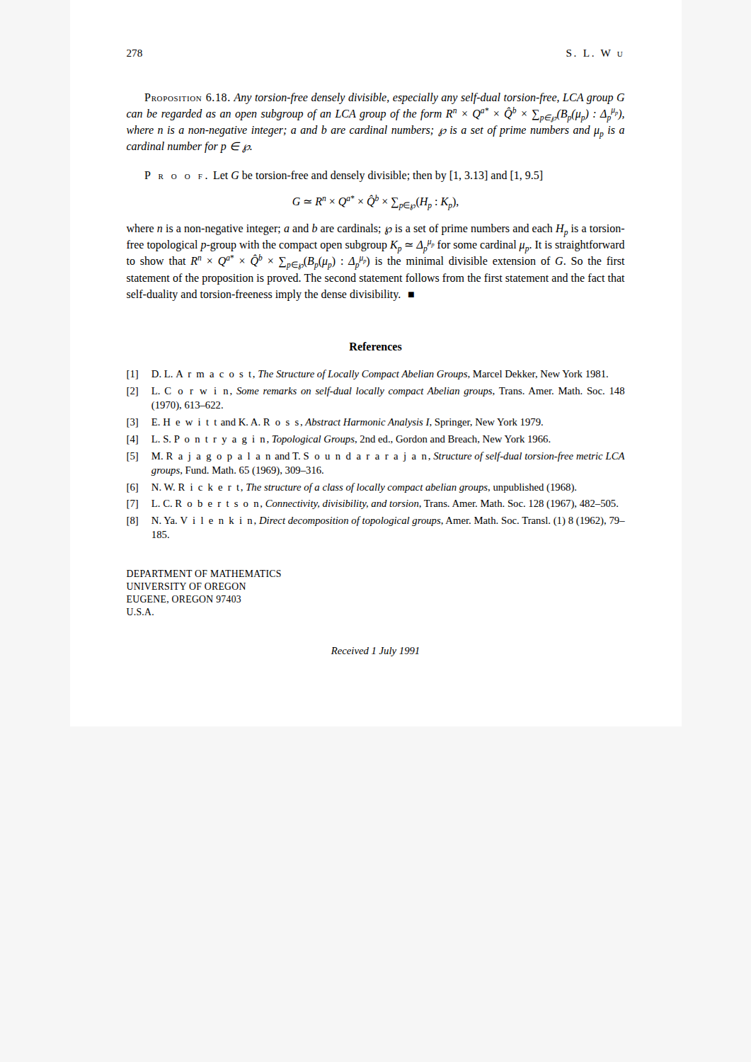278 S. L. W u
Proposition 6.18. Any torsion-free densely divisible, especially any self-dual torsion-free, LCA group G can be regarded as an open subgroup of an LCA group of the form Rn × Qa* × Q̂b × ∑p∈℘(Bp(μp) : Δpμp), where n is a non-negative integer; a and b are cardinal numbers; ℘ is a set of prime numbers and μp is a cardinal number for p ∈ ℘.
P r o o f. Let G be torsion-free and densely divisible; then by [1, 3.13] and [1, 9.5]
G ≃ Rn × Qa* × Q̂b × ∑p∈℘(Hp : Kp),
where n is a non-negative integer; a and b are cardinals; ℘ is a set of prime numbers and each Hp is a torsion-free topological p-group with the compact open subgroup Kp ≃ Δpμp for some cardinal μp. It is straightforward to show that Rn × Qa* × Q̂b × ∑p∈℘(Bp(μp) : Δpμp) is the minimal divisible extension of G. So the first statement of the proposition is proved. The second statement follows from the first statement and the fact that self-duality and torsion-freeness imply the dense divisibility. ■
References
[1] D. L. A r m a c o s t, The Structure of Locally Compact Abelian Groups, Marcel Dekker, New York 1981.
[2] L. C o r w i n, Some remarks on self-dual locally compact Abelian groups, Trans. Amer. Math. Soc. 148 (1970), 613–622.
[3] E. H e w i t t and K. A. R o s s, Abstract Harmonic Analysis I, Springer, New York 1979.
[4] L. S. P o n t r y a g i n, Topological Groups, 2nd ed., Gordon and Breach, New York 1966.
[5] M. R a j a g o p a l a n and T. S o u n d a r a r a j a n, Structure of self-dual torsion-free metric LCA groups, Fund. Math. 65 (1969), 309–316.
[6] N. W. R i c k e r t, The structure of a class of locally compact abelian groups, unpublished (1968).
[7] L. C. R o b e r t s o n, Connectivity, divisibility, and torsion, Trans. Amer. Math. Soc. 128 (1967), 482–505.
[8] N. Ya. V i l e n k i n, Direct decomposition of topological groups, Amer. Math. Soc. Transl. (1) 8 (1962), 79–185.
Department of Mathematics
University of Oregon
Eugene, Oregon 97403
U.S.A.
Received 1 July 1991